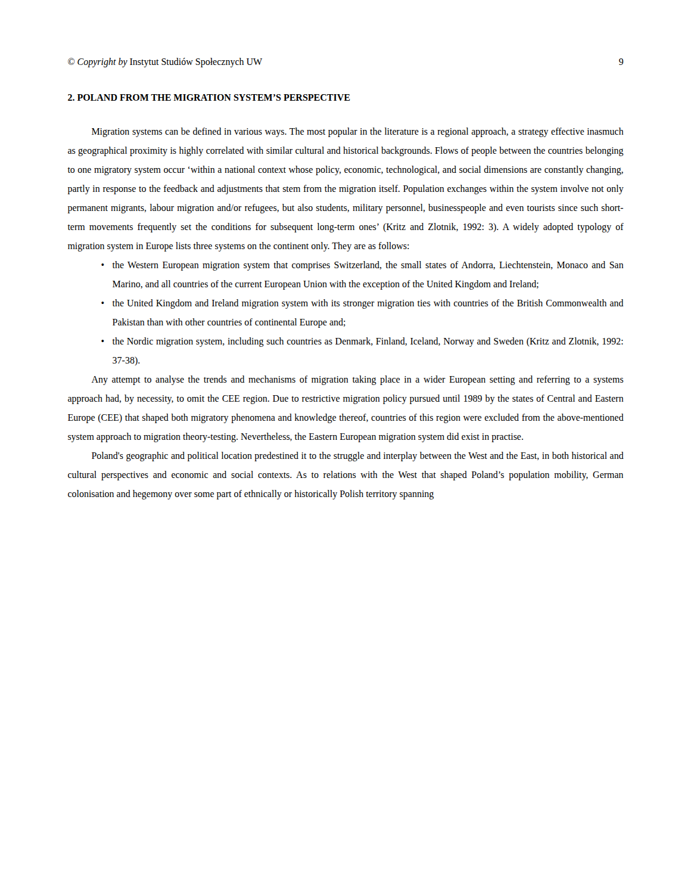© Copyright by Instytut Studiów Społecznych UW 9
2. Poland from the Migration System’s Perspective
Migration systems can be defined in various ways. The most popular in the literature is a regional approach, a strategy effective inasmuch as geographical proximity is highly correlated with similar cultural and historical backgrounds. Flows of people between the countries belonging to one migratory system occur ‘within a national context whose policy, economic, technological, and social dimensions are constantly changing, partly in response to the feedback and adjustments that stem from the migration itself. Population exchanges within the system involve not only permanent migrants, labour migration and/or refugees, but also students, military personnel, businesspeople and even tourists since such short-term movements frequently set the conditions for subsequent long-term ones’ (Kritz and Zlotnik, 1992: 3). A widely adopted typology of migration system in Europe lists three systems on the continent only. They are as follows:
the Western European migration system that comprises Switzerland, the small states of Andorra, Liechtenstein, Monaco and San Marino, and all countries of the current European Union with the exception of the United Kingdom and Ireland;
the United Kingdom and Ireland migration system with its stronger migration ties with countries of the British Commonwealth and Pakistan than with other countries of continental Europe and;
the Nordic migration system, including such countries as Denmark, Finland, Iceland, Norway and Sweden (Kritz and Zlotnik, 1992: 37-38).
Any attempt to analyse the trends and mechanisms of migration taking place in a wider European setting and referring to a systems approach had, by necessity, to omit the CEE region. Due to restrictive migration policy pursued until 1989 by the states of Central and Eastern Europe (CEE) that shaped both migratory phenomena and knowledge thereof, countries of this region were excluded from the above-mentioned system approach to migration theory-testing. Nevertheless, the Eastern European migration system did exist in practise.
Poland's geographic and political location predestined it to the struggle and interplay between the West and the East, in both historical and cultural perspectives and economic and social contexts. As to relations with the West that shaped Poland’s population mobility, German colonisation and hegemony over some part of ethnically or historically Polish territory spanning